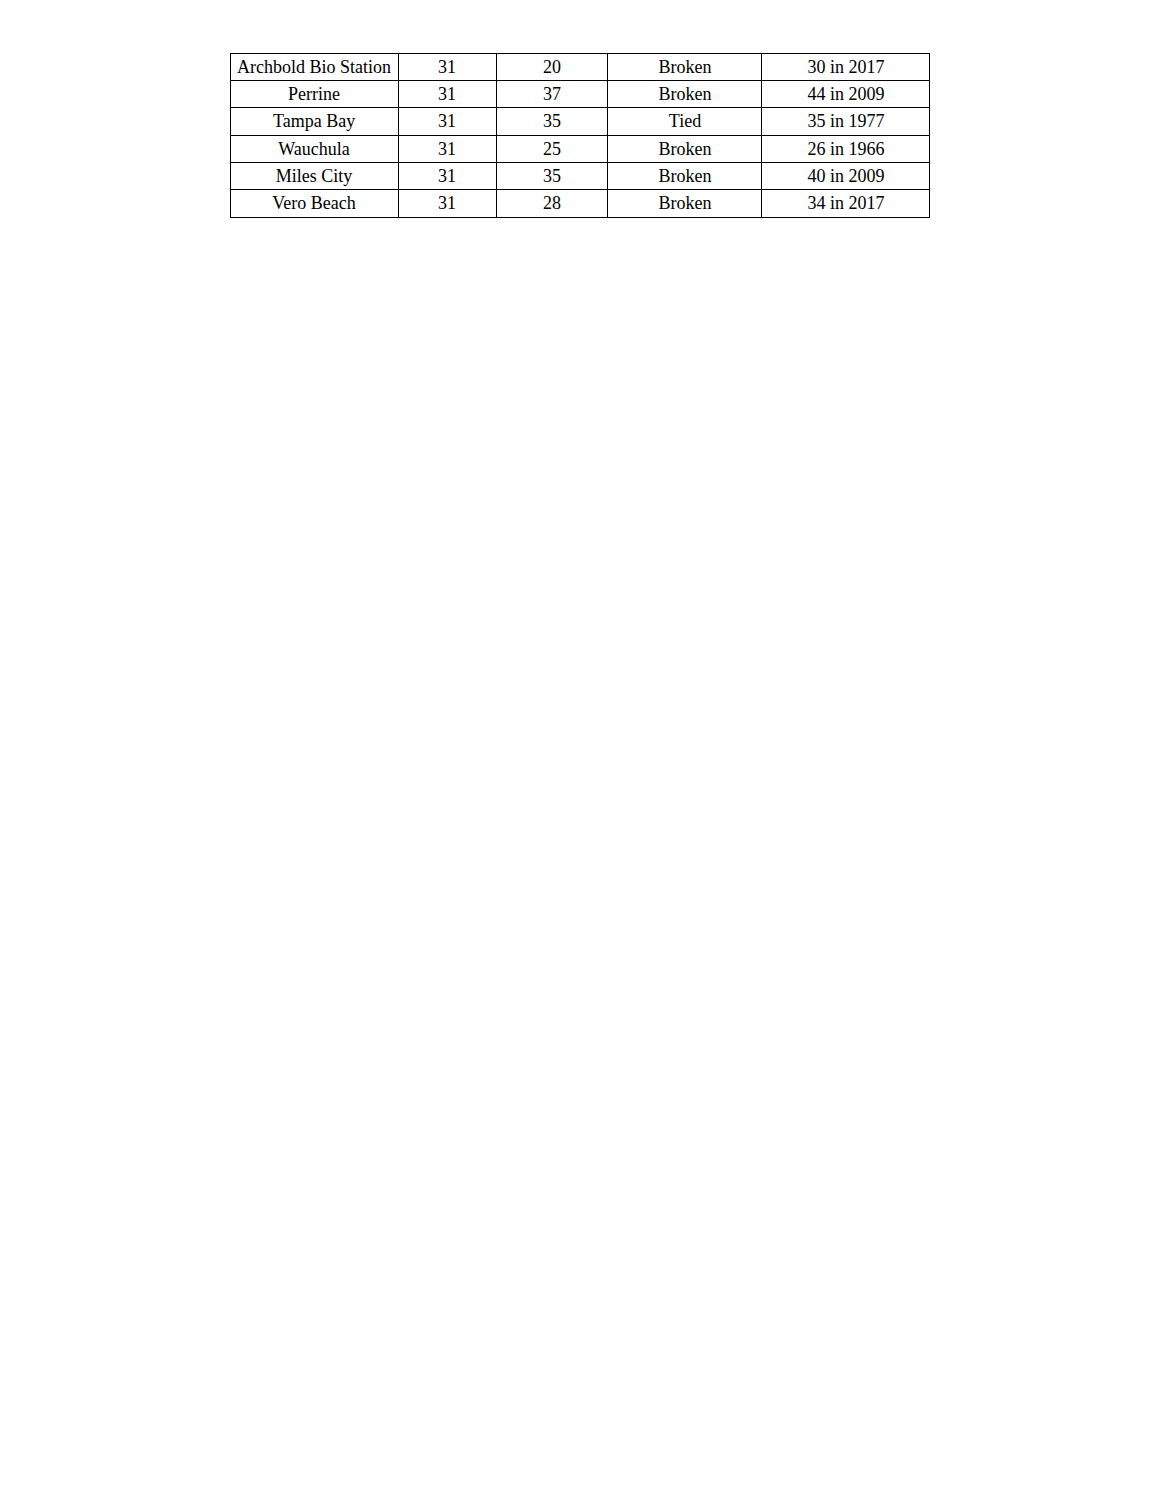| Archbold Bio Station | 31 | 20 | Broken | 30 in 2017 |
| Perrine | 31 | 37 | Broken | 44 in 2009 |
| Tampa Bay | 31 | 35 | Tied | 35 in 1977 |
| Wauchula | 31 | 25 | Broken | 26 in 1966 |
| Miles City | 31 | 35 | Broken | 40 in 2009 |
| Vero Beach | 31 | 28 | Broken | 34 in 2017 |